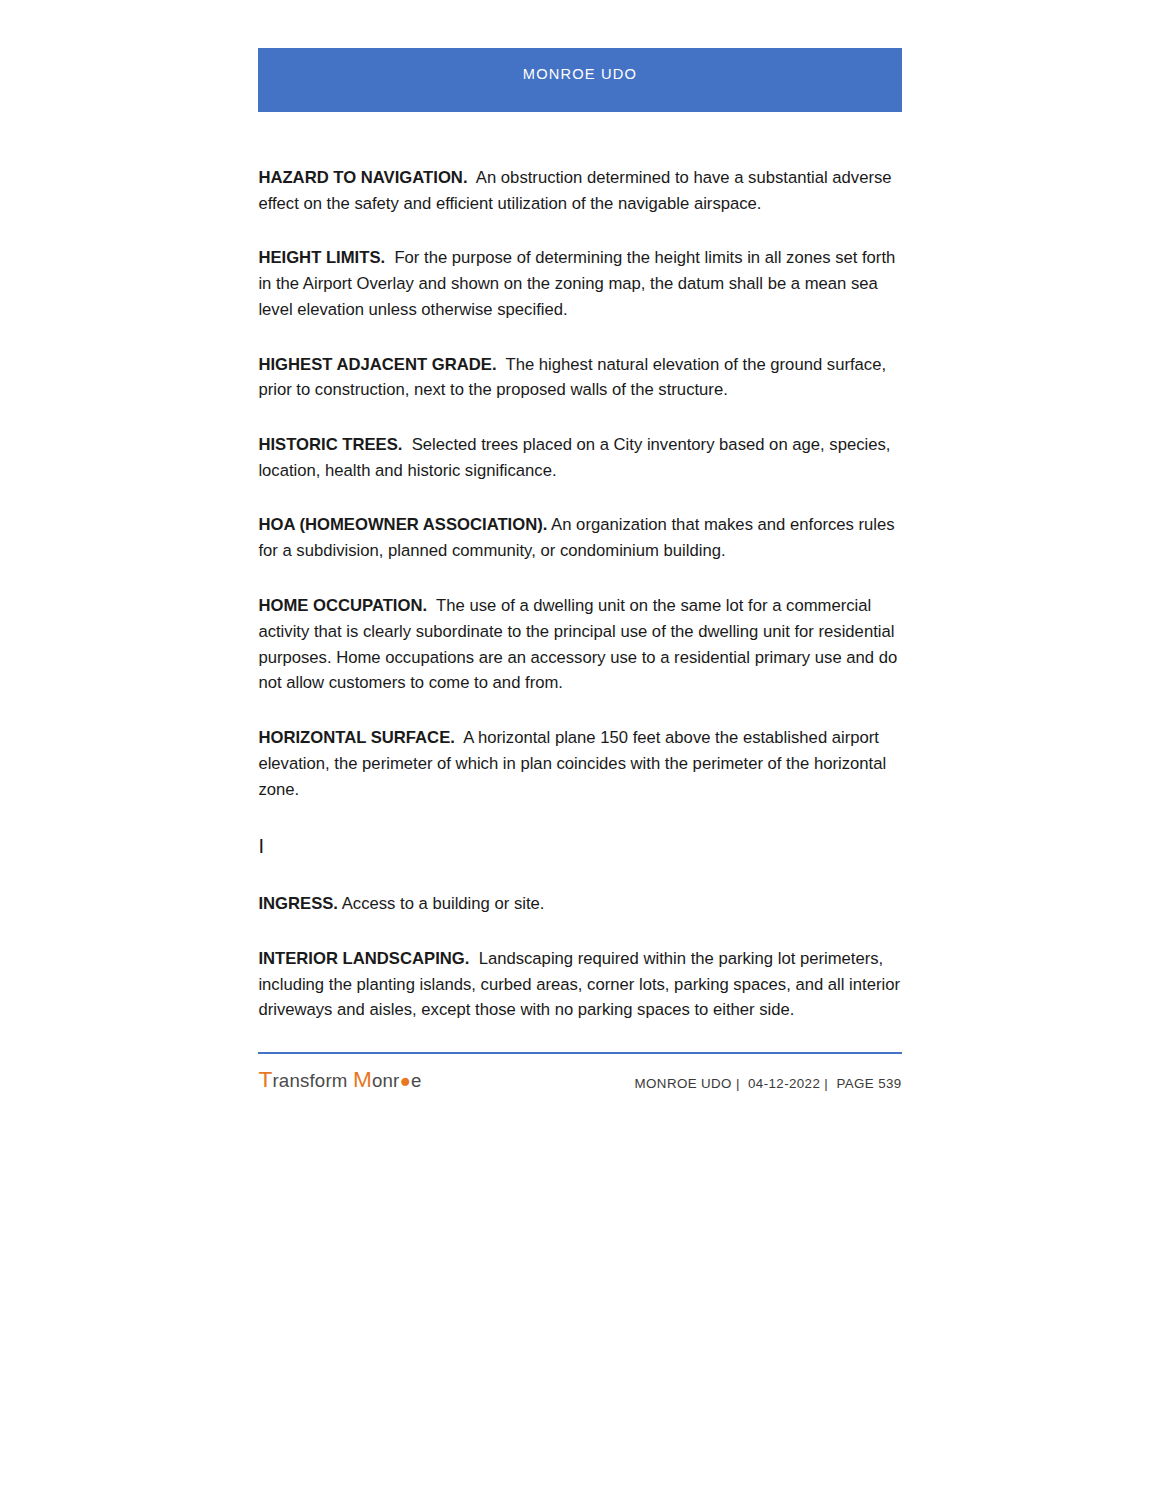MONROE UDO
HAZARD TO NAVIGATION. An obstruction determined to have a substantial adverse effect on the safety and efficient utilization of the navigable airspace.
HEIGHT LIMITS. For the purpose of determining the height limits in all zones set forth in the Airport Overlay and shown on the zoning map, the datum shall be a mean sea level elevation unless otherwise specified.
HIGHEST ADJACENT GRADE. The highest natural elevation of the ground surface, prior to construction, next to the proposed walls of the structure.
HISTORIC TREES. Selected trees placed on a City inventory based on age, species, location, health and historic significance.
HOA (HOMEOWNER ASSOCIATION). An organization that makes and enforces rules for a subdivision, planned community, or condominium building.
HOME OCCUPATION. The use of a dwelling unit on the same lot for a commercial activity that is clearly subordinate to the principal use of the dwelling unit for residential purposes. Home occupations are an accessory use to a residential primary use and do not allow customers to come to and from.
HORIZONTAL SURFACE. A horizontal plane 150 feet above the established airport elevation, the perimeter of which in plan coincides with the perimeter of the horizontal zone.
I
INGRESS. Access to a building or site.
INTERIOR LANDSCAPING. Landscaping required within the parking lot perimeters, including the planting islands, curbed areas, corner lots, parking spaces, and all interior driveways and aisles, except those with no parking spaces to either side.
Transform Monr●e
MONROE UDO | 04-12-2022 | PAGE 539